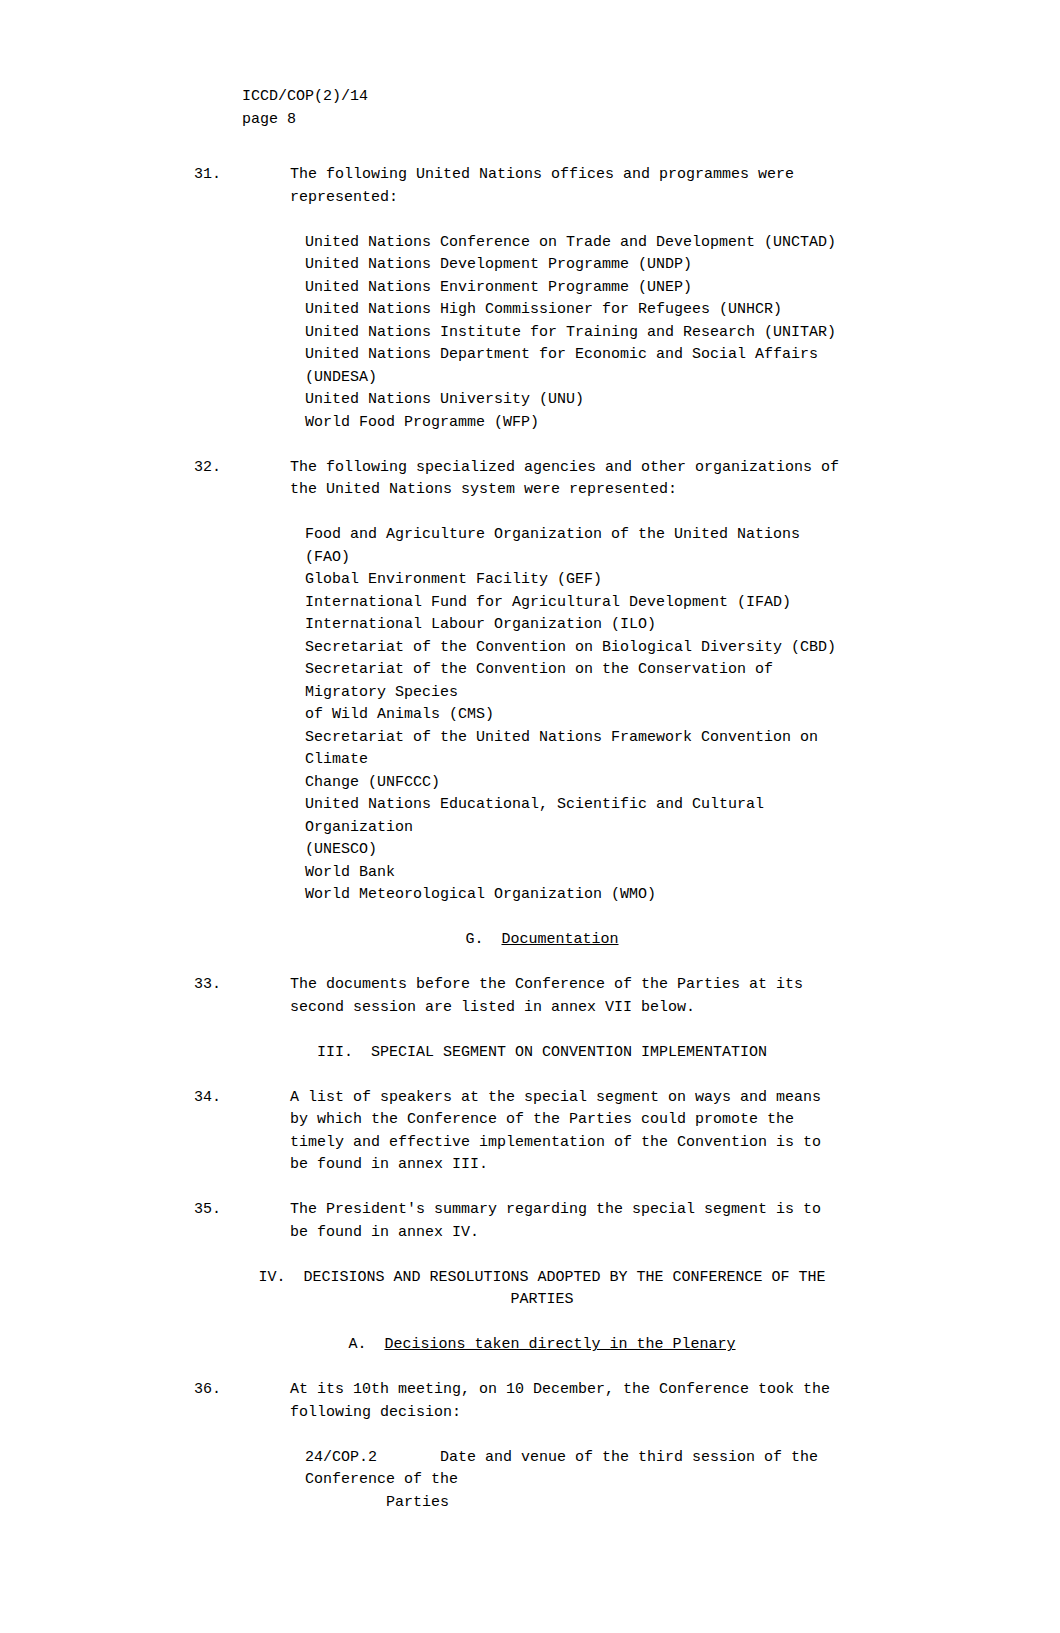ICCD/COP(2)/14 page 8
31. The following United Nations offices and programmes were represented:
United Nations Conference on Trade and Development (UNCTAD)
United Nations Development Programme (UNDP)
United Nations Environment Programme (UNEP)
United Nations High Commissioner for Refugees (UNHCR)
United Nations Institute for Training and Research (UNITAR)
United Nations Department for Economic and Social Affairs (UNDESA)
United Nations University (UNU)
World Food Programme (WFP)
32. The following specialized agencies and other organizations of the United Nations system were represented:
Food and Agriculture Organization of the United Nations (FAO)
Global Environment Facility (GEF)
International Fund for Agricultural Development (IFAD)
International Labour Organization (ILO)
Secretariat of the Convention on Biological Diversity (CBD)
Secretariat of the Convention on the Conservation of Migratory Species of Wild Animals (CMS)
Secretariat of the United Nations Framework Convention on Climate Change (UNFCCC)
United Nations Educational, Scientific and Cultural Organization (UNESCO)
World Bank
World Meteorological Organization (WMO)
G. Documentation
33. The documents before the Conference of the Parties at its second session are listed in annex VII below.
III. SPECIAL SEGMENT ON CONVENTION IMPLEMENTATION
34. A list of speakers at the special segment on ways and means by which the Conference of the Parties could promote the timely and effective implementation of the Convention is to be found in annex III.
35. The President's summary regarding the special segment is to be found in annex IV.
IV. DECISIONS AND RESOLUTIONS ADOPTED BY THE CONFERENCE OF THE PARTIES
A. Decisions taken directly in the Plenary
36. At its 10th meeting, on 10 December, the Conference took the following decision:
24/COP.2 Date and venue of the third session of the Conference of the Parties